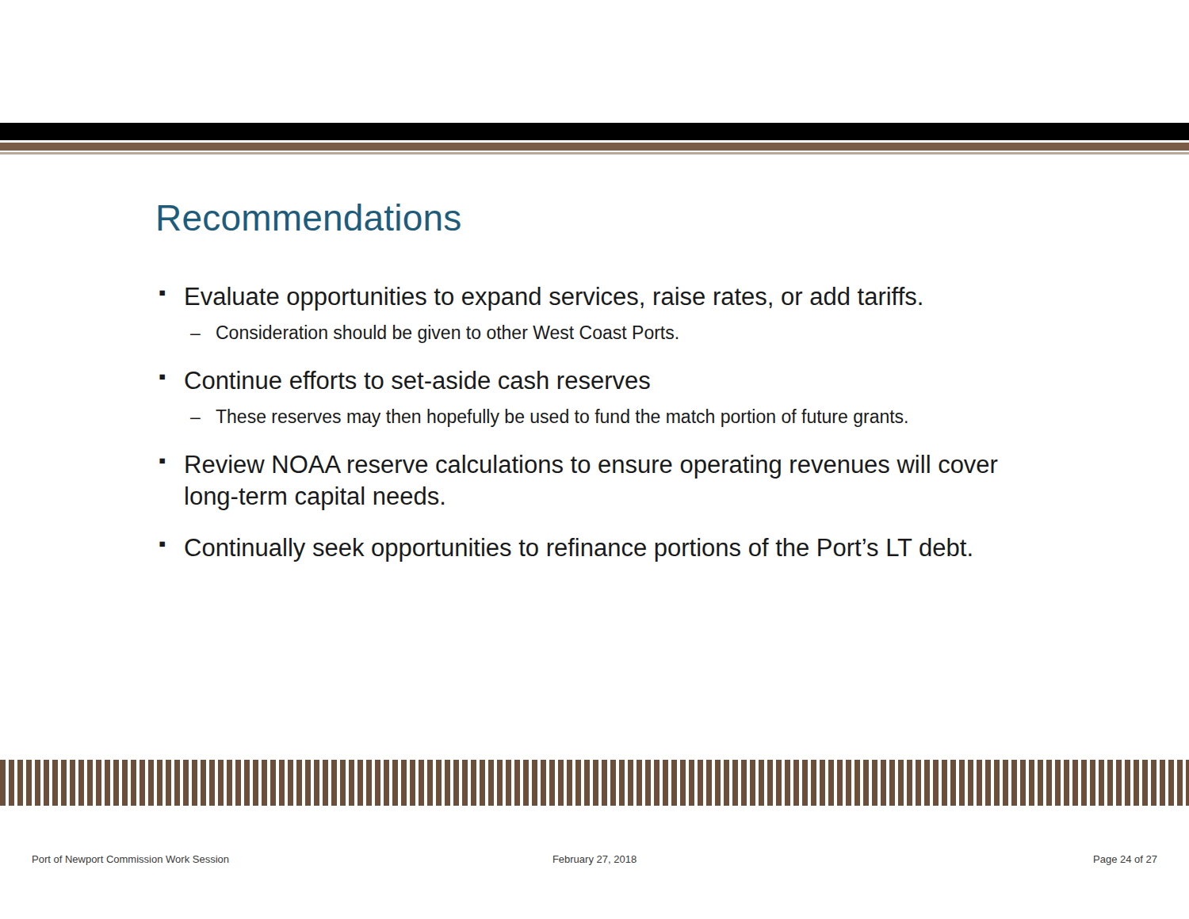Recommendations
Evaluate opportunities to expand services, raise rates, or add tariffs.
Consideration should be given to other West Coast Ports.
Continue efforts to set-aside cash reserves
These reserves may then hopefully be used to fund the match portion of future grants.
Review NOAA reserve calculations to ensure operating revenues will cover long-term capital needs.
Continually seek opportunities to refinance portions of the Port’s LT debt.
Port of Newport Commission Work Session February 27, 2018 Page 24 of 27